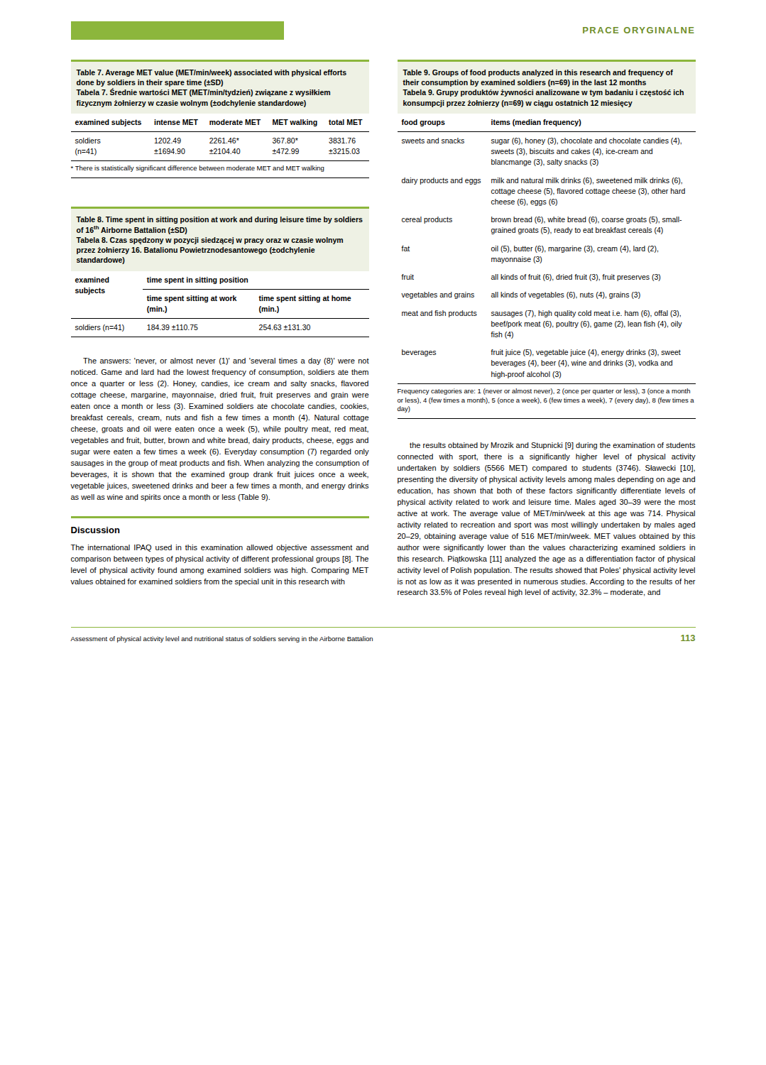PRACE ORYGINALNE
Table 7. Average MET value (MET/min/week) associated with physical efforts done by soldiers in their spare time (±SD)
Tabela 7. Średnie wartości MET (MET/min/tydzień) związane z wysiłkiem fizycznym żołnierzy w czasie wolnym (±odchylenie standardowe)
| examined subjects | intense MET | moderate MET | MET walking | total MET |
| --- | --- | --- | --- | --- |
| soldiers (n=41) | 1202.49 ±1694.90 | 2261.46* ±2104.40 | 367.80* ±472.99 | 3831.76 ±3215.03 |
* There is statistically significant difference between moderate MET and MET walking
Table 8. Time spent in sitting position at work and during leisure time by soldiers of 16th Airborne Battalion (±SD)
Tabela 8. Czas spędzony w pozycji siedzącej w pracy oraz w czasie wolnym przez żołnierzy 16. Batalionu Powietrznodesantowego (±odchylenie standardowe)
| examined subjects | time spent in sitting position |
| --- | --- |
| time spent sitting at work (min.) | time spent sitting at home (min.) |
| soldiers (n=41) | 184.39 ±110.75 | 254.63 ±131.30 |
The answers: 'never, or almost never (1)' and 'several times a day (8)' were not noticed. Game and lard had the lowest frequency of consumption, soldiers ate them once a quarter or less (2). Honey, candies, ice cream and salty snacks, flavored cottage cheese, margarine, mayonnaise, dried fruit, fruit preserves and grain were eaten once a month or less (3). Examined soldiers ate chocolate candies, cookies, breakfast cereals, cream, nuts and fish a few times a month (4). Natural cottage cheese, groats and oil were eaten once a week (5), while poultry meat, red meat, vegetables and fruit, butter, brown and white bread, dairy products, cheese, eggs and sugar were eaten a few times a week (6). Everyday consumption (7) regarded only sausages in the group of meat products and fish. When analyzing the consumption of beverages, it is shown that the examined group drank fruit juices once a week, vegetable juices, sweetened drinks and beer a few times a month, and energy drinks as well as wine and spirits once a month or less (Table 9).
Discussion
The international IPAQ used in this examination allowed objective assessment and comparison between types of physical activity of different professional groups [8]. The level of physical activity found among examined soldiers was high. Comparing MET values obtained for examined soldiers from the special unit in this research with
Table 9. Groups of food products analyzed in this research and frequency of their consumption by examined soldiers (n=69) in the last 12 months
Tabela 9. Grupy produktów żywności analizowane w tym badaniu i częstość ich konsumpcji przez żołnierzy (n=69) w ciągu ostatnich 12 miesięcy
| food groups | items (median frequency) |
| --- | --- |
| sweets and snacks | sugar (6), honey (3), chocolate and chocolate candies (4), sweets (3), biscuits and cakes (4), ice-cream and blancmange (3), salty snacks (3) |
| dairy products and eggs | milk and natural milk drinks (6), sweetened milk drinks (6), cottage cheese (5), flavored cottage cheese (3), other hard cheese (6), eggs (6) |
| cereal products | brown bread (6), white bread (6), coarse groats (5), small-grained groats (5), ready to eat breakfast cereals (4) |
| fat | oil (5), butter (6), margarine (3), cream (4), lard (2), mayonnaise (3) |
| fruit | all kinds of fruit (6), dried fruit (3), fruit preserves (3) |
| vegetables and grains | all kinds of vegetables (6), nuts (4), grains (3) |
| meat and fish products | sausages (7), high quality cold meat i.e. ham (6), offal (3), beef/pork meat (6), poultry (6), game (2), lean fish (4), oily fish (4) |
| beverages | fruit juice (5), vegetable juice (4), energy drinks (3), sweet beverages (4), beer (4), wine and drinks (3), vodka and high-proof alcohol (3) |
Frequency categories are: 1 (never or almost never), 2 (once per quarter or less), 3 (once a month or less), 4 (few times a month), 5 (once a week), 6 (few times a week), 7 (every day), 8 (few times a day)
the results obtained by Mrozik and Stupnicki [9] during the examination of students connected with sport, there is a significantly higher level of physical activity undertaken by soldiers (5566 MET) compared to students (3746). Sławecki [10], presenting the diversity of physical activity levels among males depending on age and education, has shown that both of these factors significantly differentiate levels of physical activity related to work and leisure time. Males aged 30–39 were the most active at work. The average value of MET/min/week at this age was 714. Physical activity related to recreation and sport was most willingly undertaken by males aged 20–29, obtaining average value of 516 MET/min/week. MET values obtained by this author were significantly lower than the values characterizing examined soldiers in this research. Piątkowska [11] analyzed the age as a differentiation factor of physical activity level of Polish population. The results showed that Poles' physical activity level is not as low as it was presented in numerous studies. According to the results of her research 33.5% of Poles reveal high level of activity, 32.3% – moderate, and
Assessment of physical activity level and nutritional status of soldiers serving in the Airborne Battalion
113